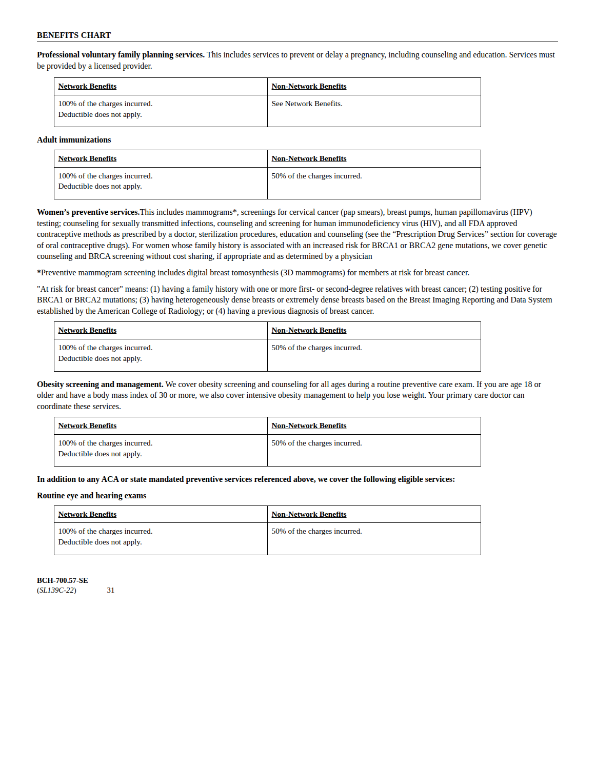BENEFITS CHART
Professional voluntary family planning services. This includes services to prevent or delay a pregnancy, including counseling and education. Services must be provided by a licensed provider.
| Network Benefits | Non-Network Benefits |
| 100% of the charges incurred. Deductible does not apply. | See Network Benefits. |
Adult immunizations
| Network Benefits | Non-Network Benefits |
| 100% of the charges incurred. Deductible does not apply. | 50% of the charges incurred. |
Women’s preventive services. This includes mammograms*, screenings for cervical cancer (pap smears), breast pumps, human papillomavirus (HPV) testing; counseling for sexually transmitted infections, counseling and screening for human immunodeficiency virus (HIV), and all FDA approved contraceptive methods as prescribed by a doctor, sterilization procedures, education and counseling (see the “Prescription Drug Services” section for coverage of oral contraceptive drugs). For women whose family history is associated with an increased risk for BRCA1 or BRCA2 gene mutations, we cover genetic counseling and BRCA screening without cost sharing, if appropriate and as determined by a physician
*Preventive mammogram screening includes digital breast tomosynthesis (3D mammograms) for members at risk for breast cancer.
"At risk for breast cancer" means: (1) having a family history with one or more first- or second-degree relatives with breast cancer; (2) testing positive for BRCA1 or BRCA2 mutations; (3) having heterogeneously dense breasts or extremely dense breasts based on the Breast Imaging Reporting and Data System established by the American College of Radiology; or (4) having a previous diagnosis of breast cancer.
| Network Benefits | Non-Network Benefits |
| 100% of the charges incurred. Deductible does not apply. | 50% of the charges incurred. |
Obesity screening and management. We cover obesity screening and counseling for all ages during a routine preventive care exam. If you are age 18 or older and have a body mass index of 30 or more, we also cover intensive obesity management to help you lose weight. Your primary care doctor can coordinate these services.
| Network Benefits | Non-Network Benefits |
| 100% of the charges incurred. Deductible does not apply. | 50% of the charges incurred. |
In addition to any ACA or state mandated preventive services referenced above, we cover the following eligible services:
Routine eye and hearing exams
| Network Benefits | Non-Network Benefits |
| 100% of the charges incurred. Deductible does not apply. | 50% of the charges incurred. |
BCH-700.57-SE
(SL139C-22) 31